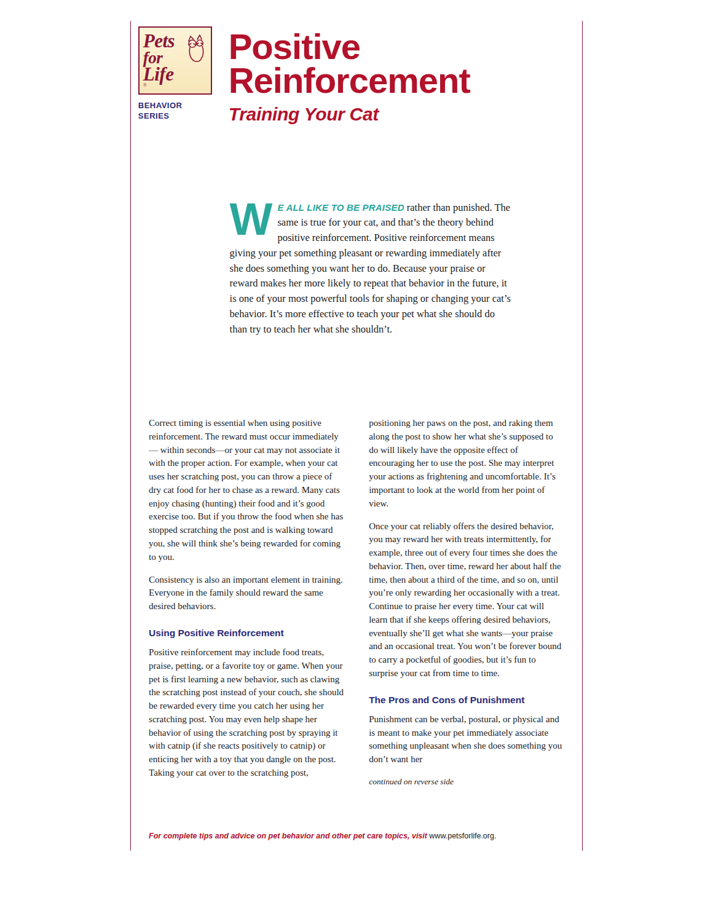Pets for Life®
BEHAVIOR
SERIES
Positive Reinforcement
Training Your Cat
WE ALL LIKE TO BE PRAISED rather than punished. The same is true for your cat, and that’s the theory behind positive reinforcement. Positive reinforcement means giving your pet something pleasant or rewarding immediately after she does something you want her to do. Because your praise or reward makes her more likely to repeat that behavior in the future, it is one of your most powerful tools for shaping or changing your cat’s behavior. It’s more effective to teach your pet what she should do than try to teach her what she shouldn’t.
Correct timing is essential when using positive reinforcement. The reward must occur immediately— within seconds—or your cat may not associate it with the proper action. For example, when your cat uses her scratching post, you can throw a piece of dry cat food for her to chase as a reward. Many cats enjoy chasing (hunting) their food and it’s good exercise too. But if you throw the food when she has stopped scratching the post and is walking toward you, she will think she’s being rewarded for coming to you.
Consistency is also an important element in training. Everyone in the family should reward the same desired behaviors.
Using Positive Reinforcement
Positive reinforcement may include food treats, praise, petting, or a favorite toy or game. When your pet is first learning a new behavior, such as clawing the scratching post instead of your couch, she should be rewarded every time you catch her using her scratching post. You may even help shape her behavior of using the scratching post by spraying it with catnip (if she reacts positively to catnip) or enticing her with a toy that you dangle on the post. Taking your cat over to the scratching post,
positioning her paws on the post, and raking them along the post to show her what she’s supposed to do will likely have the opposite effect of encouraging her to use the post. She may interpret your actions as frightening and uncomfortable. It’s important to look at the world from her point of view.
Once your cat reliably offers the desired behavior, you may reward her with treats intermittently, for example, three out of every four times she does the behavior. Then, over time, reward her about half the time, then about a third of the time, and so on, until you’re only rewarding her occasionally with a treat. Continue to praise her every time. Your cat will learn that if she keeps offering desired behaviors, eventually she’ll get what she wants—your praise and an occasional treat. You won’t be forever bound to carry a pocketful of goodies, but it’s fun to surprise your cat from time to time.
The Pros and Cons of Punishment
Punishment can be verbal, postural, or physical and is meant to make your pet immediately associate something unpleasant when she does something you don’t want her
continued on reverse side
For complete tips and advice on pet behavior and other pet care topics, visit www.petsforlife.org.